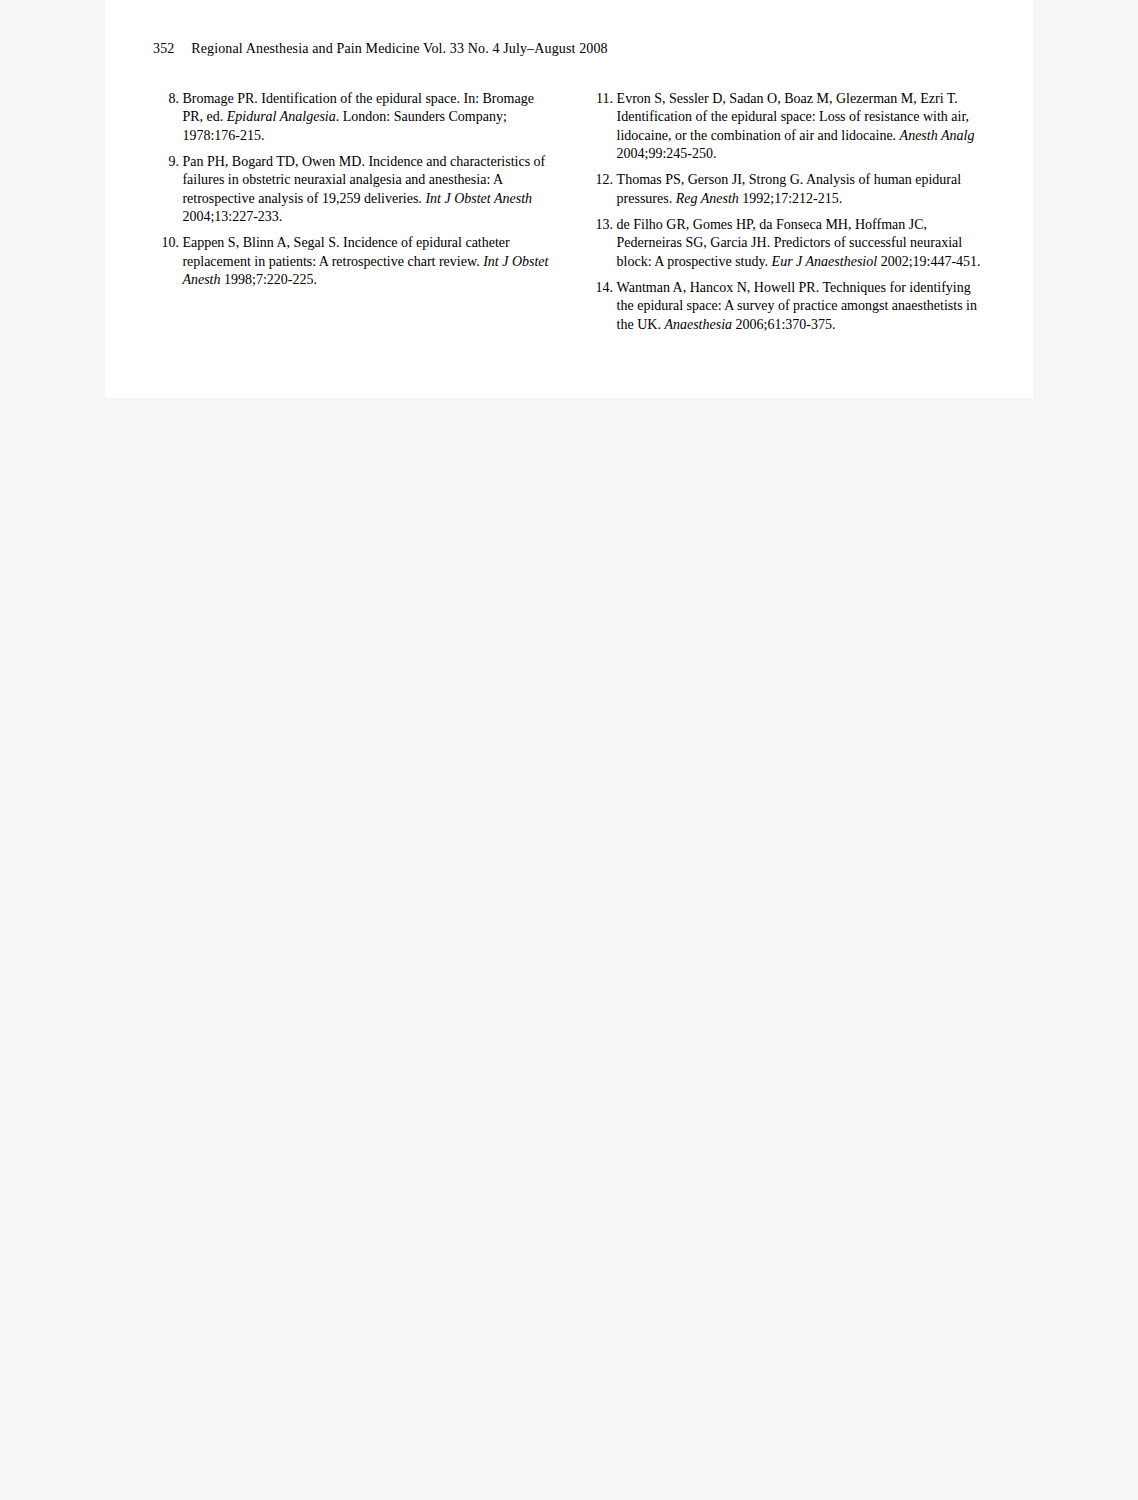352 Regional Anesthesia and Pain Medicine Vol. 33 No. 4 July–August 2008
Bromage PR. Identification of the epidural space. In: Bromage PR, ed. Epidural Analgesia. London: Saunders Company; 1978:176-215.
Pan PH, Bogard TD, Owen MD. Incidence and characteristics of failures in obstetric neuraxial analgesia and anesthesia: A retrospective analysis of 19,259 deliveries. Int J Obstet Anesth 2004;13:227-233.
Eappen S, Blinn A, Segal S. Incidence of epidural catheter replacement in patients: A retrospective chart review. Int J Obstet Anesth 1998;7:220-225.
Evron S, Sessler D, Sadan O, Boaz M, Glezerman M, Ezri T. Identification of the epidural space: Loss of resistance with air, lidocaine, or the combination of air and lidocaine. Anesth Analg 2004;99:245-250.
Thomas PS, Gerson JI, Strong G. Analysis of human epidural pressures. Reg Anesth 1992;17:212-215.
de Filho GR, Gomes HP, da Fonseca MH, Hoffman JC, Pederneiras SG, Garcia JH. Predictors of successful neuraxial block: A prospective study. Eur J Anaesthesiol 2002;19:447-451.
Wantman A, Hancox N, Howell PR. Techniques for identifying the epidural space: A survey of practice amongst anaesthetists in the UK. Anaesthesia 2006;61:370-375.